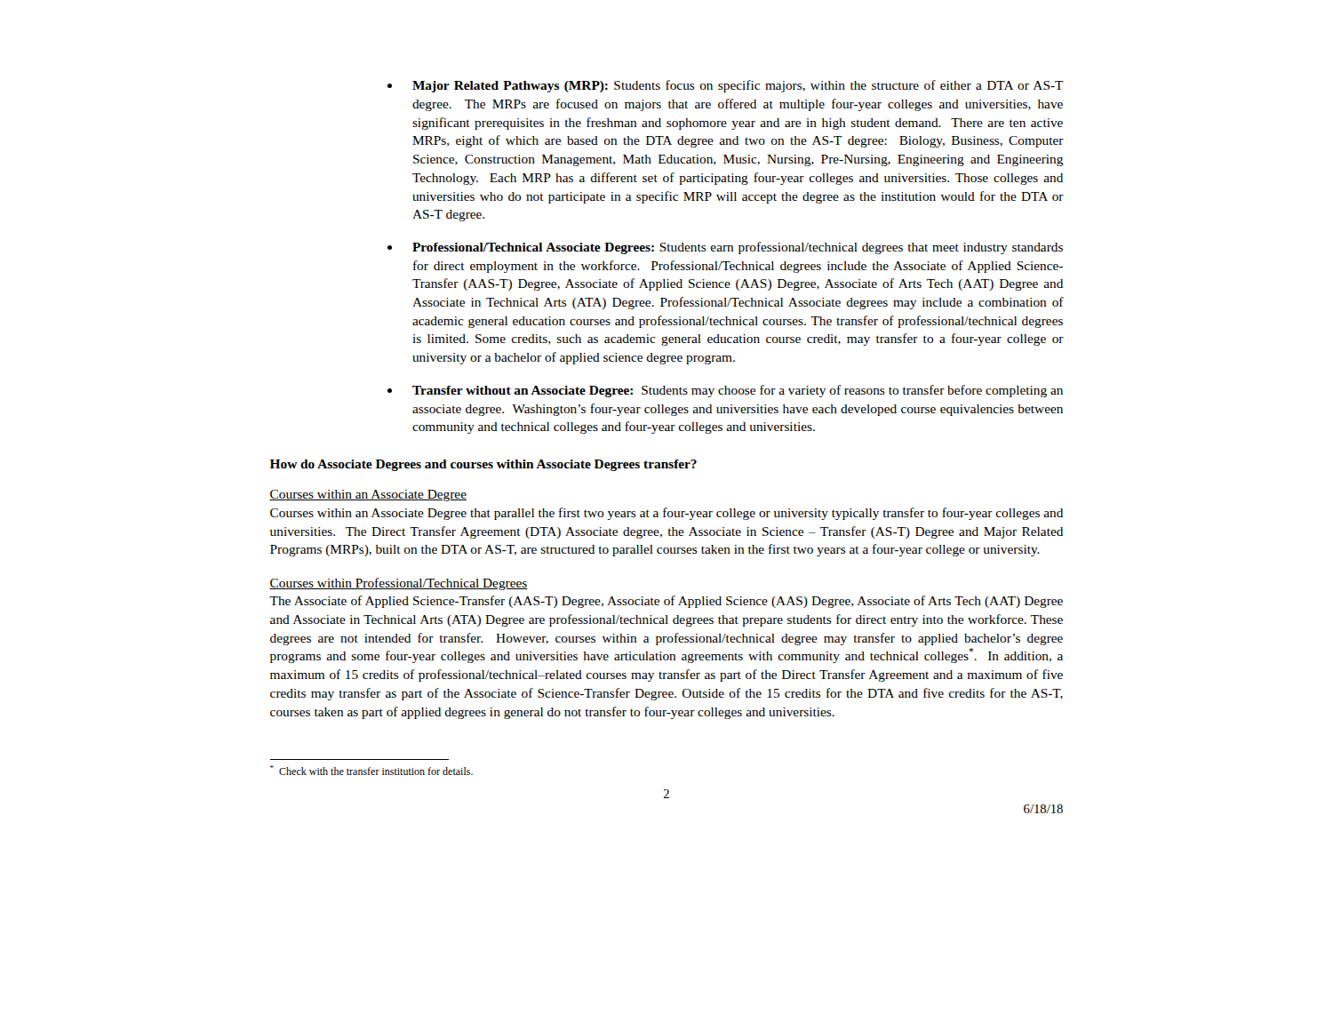Major Related Pathways (MRP): Students focus on specific majors, within the structure of either a DTA or AS-T degree. The MRPs are focused on majors that are offered at multiple four-year colleges and universities, have significant prerequisites in the freshman and sophomore year and are in high student demand. There are ten active MRPs, eight of which are based on the DTA degree and two on the AS-T degree: Biology, Business, Computer Science, Construction Management, Math Education, Music, Nursing, Pre-Nursing, Engineering and Engineering Technology. Each MRP has a different set of participating four-year colleges and universities. Those colleges and universities who do not participate in a specific MRP will accept the degree as the institution would for the DTA or AS-T degree.
Professional/Technical Associate Degrees: Students earn professional/technical degrees that meet industry standards for direct employment in the workforce. Professional/Technical degrees include the Associate of Applied Science-Transfer (AAS-T) Degree, Associate of Applied Science (AAS) Degree, Associate of Arts Tech (AAT) Degree and Associate in Technical Arts (ATA) Degree. Professional/Technical Associate degrees may include a combination of academic general education courses and professional/technical courses. The transfer of professional/technical degrees is limited. Some credits, such as academic general education course credit, may transfer to a four-year college or university or a bachelor of applied science degree program.
Transfer without an Associate Degree: Students may choose for a variety of reasons to transfer before completing an associate degree. Washington’s four-year colleges and universities have each developed course equivalencies between community and technical colleges and four-year colleges and universities.
How do Associate Degrees and courses within Associate Degrees transfer?
Courses within an Associate Degree
Courses within an Associate Degree that parallel the first two years at a four-year college or university typically transfer to four-year colleges and universities. The Direct Transfer Agreement (DTA) Associate degree, the Associate in Science – Transfer (AS-T) Degree and Major Related Programs (MRPs), built on the DTA or AS-T, are structured to parallel courses taken in the first two years at a four-year college or university.
Courses within Professional/Technical Degrees
The Associate of Applied Science-Transfer (AAS-T) Degree, Associate of Applied Science (AAS) Degree, Associate of Arts Tech (AAT) Degree and Associate in Technical Arts (ATA) Degree are professional/technical degrees that prepare students for direct entry into the workforce. These degrees are not intended for transfer. However, courses within a professional/technical degree may transfer to applied bachelor’s degree programs and some four-year colleges and universities have articulation agreements with community and technical colleges*. In addition, a maximum of 15 credits of professional/technical–related courses may transfer as part of the Direct Transfer Agreement and a maximum of five credits may transfer as part of the Associate of Science-Transfer Degree. Outside of the 15 credits for the DTA and five credits for the AS-T, courses taken as part of applied degrees in general do not transfer to four-year colleges and universities.
* Check with the transfer institution for details.
2
6/18/18